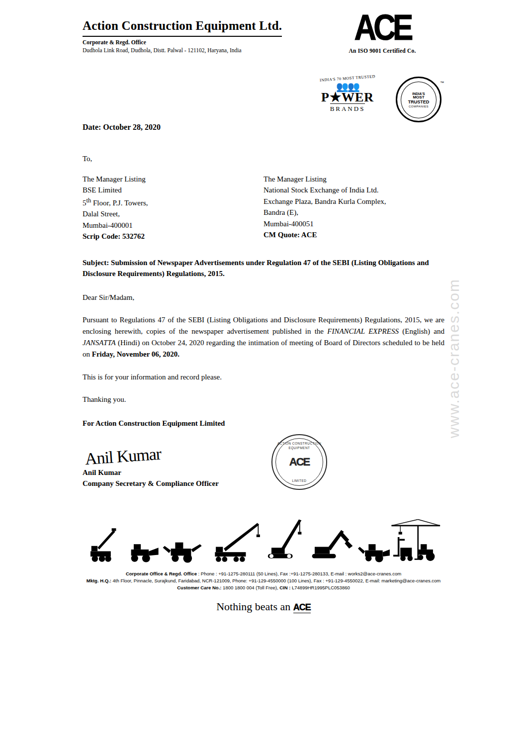Action Construction Equipment Ltd.
Corporate & Regd. Office
Dudhola Link Road, Dudhola, Distt. Palwal - 121102, Haryana, India
ACE
An ISO 9001 Certified Co.
INDIA'S 70 MOST TRUSTED
👥👥
P★WER
BRANDS
™
INDIA'S
MOST
TRUSTED
COMPANIES
Date: October 28, 2020
To,
The Manager Listing
BSE Limited
5th Floor, P.J. Towers,
Dalal Street,
Mumbai-400001
Scrip Code: 532762
The Manager Listing
National Stock Exchange of India Ltd.
Exchange Plaza, Bandra Kurla Complex,
Bandra (E),
Mumbai-400051
CM Quote: ACE
Subject: Submission of Newspaper Advertisements under Regulation 47 of the SEBI (Listing Obligations and Disclosure Requirements) Regulations, 2015.
Dear Sir/Madam,
Pursuant to Regulations 47 of the SEBI (Listing Obligations and Disclosure Requirements) Regulations, 2015, we are enclosing herewith, copies of the newspaper advertisement published in the FINANCIAL EXPRESS (English) and JANSATTA (Hindi) on October 24, 2020 regarding the intimation of meeting of Board of Directors scheduled to be held on Friday, November 06, 2020.
This is for your information and record please.
Thanking you.
For Action Construction Equipment Limited
Anil Kumar
Anil Kumar
Company Secretary & Compliance Officer
ACTION CONSTRUCTION EQUIPMENT
ACE
LIMITED
www.ace-cranes.com
Corporate Office & Regd. Office : Phone : +91-1275-280111 (50 Lines), Fax :+91-1275-280133, E-mail : works2@ace-cranes.com
Mktg. H.Q.: 4th Floor, Pinnacle, Surajkund, Faridabad, NCR-121009, Phone: +91-129-4550000 (100 Lines), Fax : +91-129-4550022, E-mail: marketing@ace-cranes.com
Customer Care No.: 1800 1800 004 (Toll Free), CIN : L74899HR1995PLC053860
Nothing beats an ACE